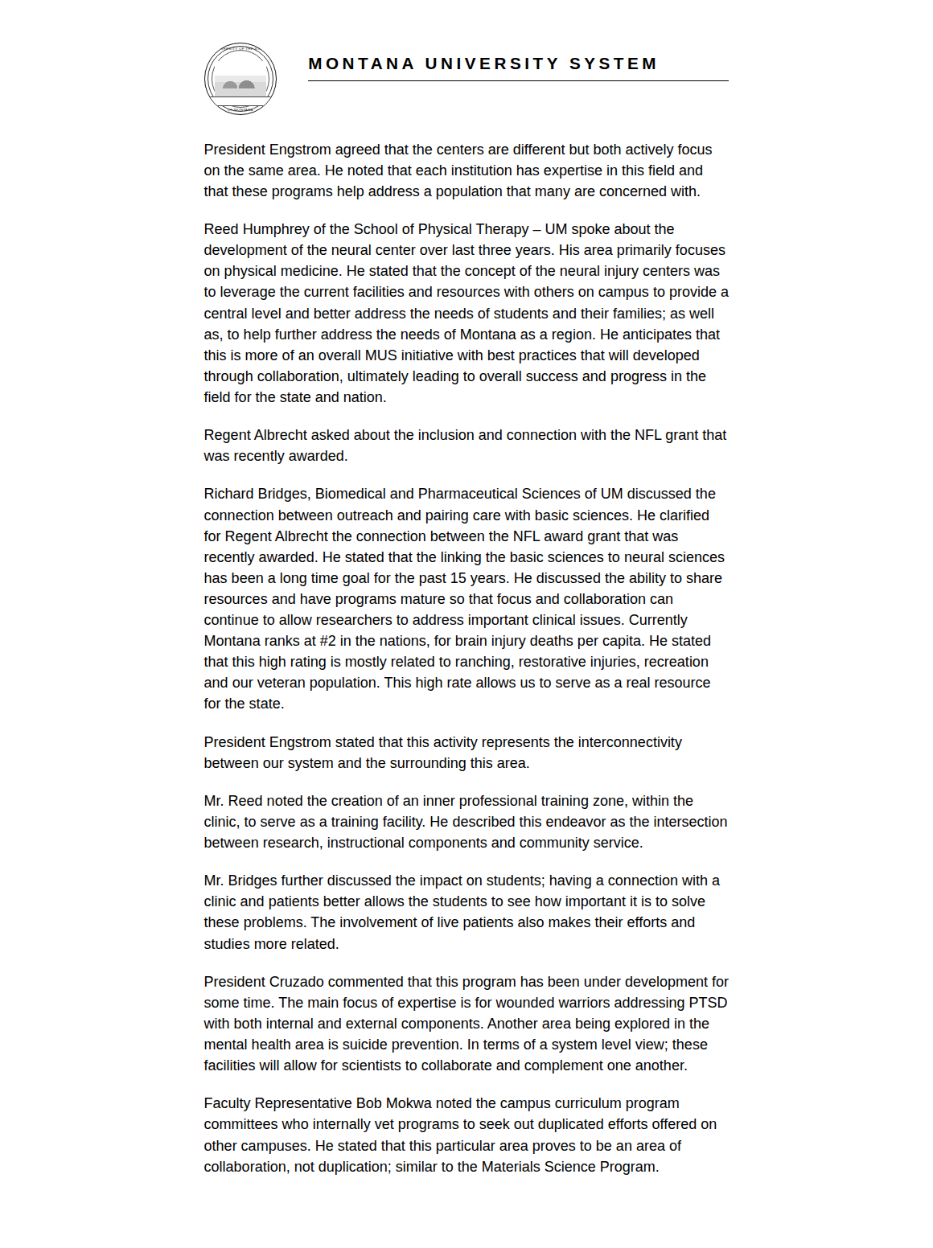UNIVERSITY OF THE STATE
OF MONTANA
MONTANA UNIVERSITY SYSTEM
President Engstrom agreed that the centers are different but both actively focus on the same area. He noted that each institution has expertise in this field and that these programs help address a population that many are concerned with.
Reed Humphrey of the School of Physical Therapy – UM spoke about the development of the neural center over last three years. His area primarily focuses on physical medicine. He stated that the concept of the neural injury centers was to leverage the current facilities and resources with others on campus to provide a central level and better address the needs of students and their families; as well as, to help further address the needs of Montana as a region. He anticipates that this is more of an overall MUS initiative with best practices that will developed through collaboration, ultimately leading to overall success and progress in the field for the state and nation.
Regent Albrecht asked about the inclusion and connection with the NFL grant that was recently awarded.
Richard Bridges, Biomedical and Pharmaceutical Sciences of UM discussed the connection between outreach and pairing care with basic sciences. He clarified for Regent Albrecht the connection between the NFL award grant that was recently awarded. He stated that the linking the basic sciences to neural sciences has been a long time goal for the past 15 years. He discussed the ability to share resources and have programs mature so that focus and collaboration can continue to allow researchers to address important clinical issues. Currently Montana ranks at #2 in the nations, for brain injury deaths per capita. He stated that this high rating is mostly related to ranching, restorative injuries, recreation and our veteran population. This high rate allows us to serve as a real resource for the state.
President Engstrom stated that this activity represents the interconnectivity between our system and the surrounding this area.
Mr. Reed noted the creation of an inner professional training zone, within the clinic, to serve as a training facility. He described this endeavor as the intersection between research, instructional components and community service.
Mr. Bridges further discussed the impact on students; having a connection with a clinic and patients better allows the students to see how important it is to solve these problems. The involvement of live patients also makes their efforts and studies more related.
President Cruzado commented that this program has been under development for some time. The main focus of expertise is for wounded warriors addressing PTSD with both internal and external components. Another area being explored in the mental health area is suicide prevention. In terms of a system level view; these facilities will allow for scientists to collaborate and complement one another.
Faculty Representative Bob Mokwa noted the campus curriculum program committees who internally vet programs to seek out duplicated efforts offered on other campuses. He stated that this particular area proves to be an area of collaboration, not duplication; similar to the Materials Science Program.